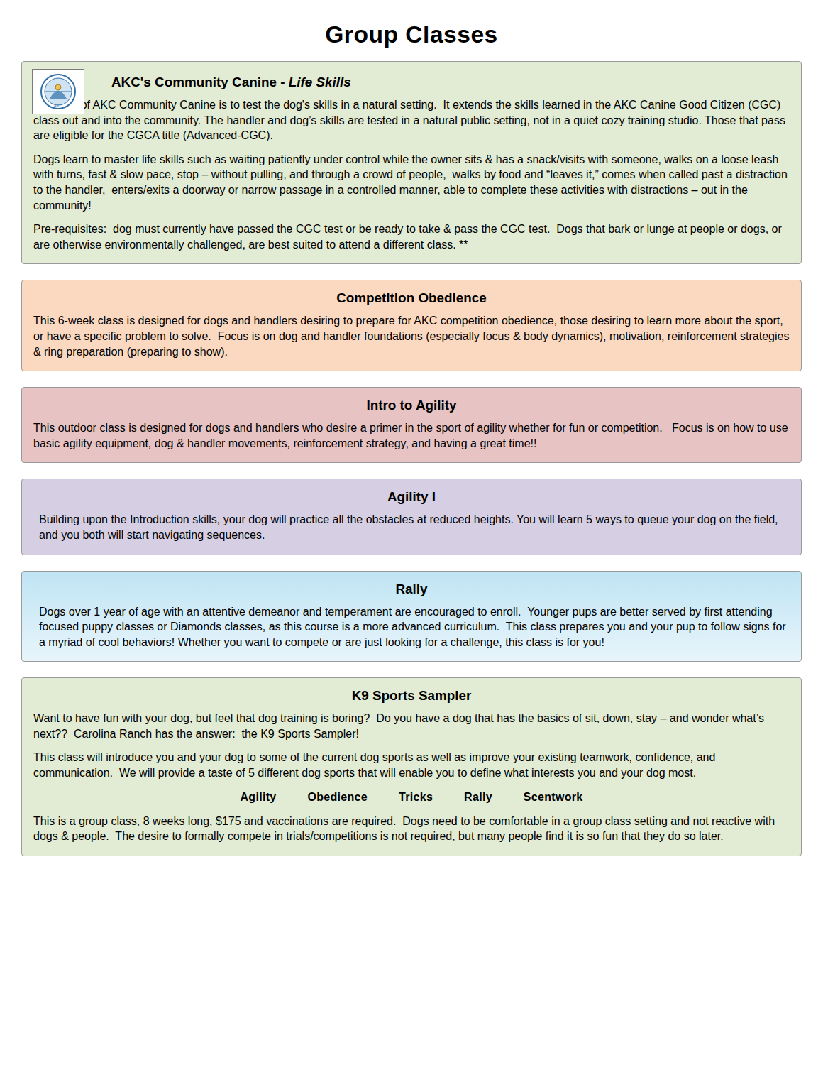Group Classes
AKC
AKC's Community Canine - Life Skills
The goal of AKC Community Canine is to test the dog's skills in a natural setting. It extends the skills learned in the AKC Canine Good Citizen (CGC) class out and into the community. The handler and dog’s skills are tested in a natural public setting, not in a quiet cozy training studio. Those that pass are eligible for the CGCA title (Advanced-CGC).
Dogs learn to master life skills such as waiting patiently under control while the owner sits & has a snack/visits with someone, walks on a loose leash with turns, fast & slow pace, stop – without pulling, and through a crowd of people, walks by food and “leaves it,” comes when called past a distraction to the handler, enters/exits a doorway or narrow passage in a controlled manner, able to complete these activities with distractions – out in the community!
Pre-requisites: dog must currently have passed the CGC test or be ready to take & pass the CGC test. Dogs that bark or lunge at people or dogs, or are otherwise environmentally challenged, are best suited to attend a different class. **
Competition Obedience
This 6-week class is designed for dogs and handlers desiring to prepare for AKC competition obedience, those desiring to learn more about the sport, or have a specific problem to solve. Focus is on dog and handler foundations (especially focus & body dynamics), motivation, reinforcement strategies & ring preparation (preparing to show).
Intro to Agility
This outdoor class is designed for dogs and handlers who desire a primer in the sport of agility whether for fun or competition. Focus is on how to use basic agility equipment, dog & handler movements, reinforcement strategy, and having a great time!!
Agility I
Building upon the Introduction skills, your dog will practice all the obstacles at reduced heights. You will learn 5 ways to queue your dog on the field, and you both will start navigating sequences.
Rally
Dogs over 1 year of age with an attentive demeanor and temperament are encouraged to enroll. Younger pups are better served by first attending focused puppy classes or Diamonds classes, as this course is a more advanced curriculum. This class prepares you and your pup to follow signs for a myriad of cool behaviors! Whether you want to compete or are just looking for a challenge, this class is for you!
K9 Sports Sampler
Want to have fun with your dog, but feel that dog training is boring? Do you have a dog that has the basics of sit, down, stay – and wonder what’s next?? Carolina Ranch has the answer: the K9 Sports Sampler!
This class will introduce you and your dog to some of the current dog sports as well as improve your existing teamwork, confidence, and communication. We will provide a taste of 5 different dog sports that will enable you to define what interests you and your dog most.
Agility Obedience Tricks Rally Scentwork
This is a group class, 8 weeks long, $175 and vaccinations are required. Dogs need to be comfortable in a group class setting and not reactive with dogs & people. The desire to formally compete in trials/competitions is not required, but many people find it is so fun that they do so later.